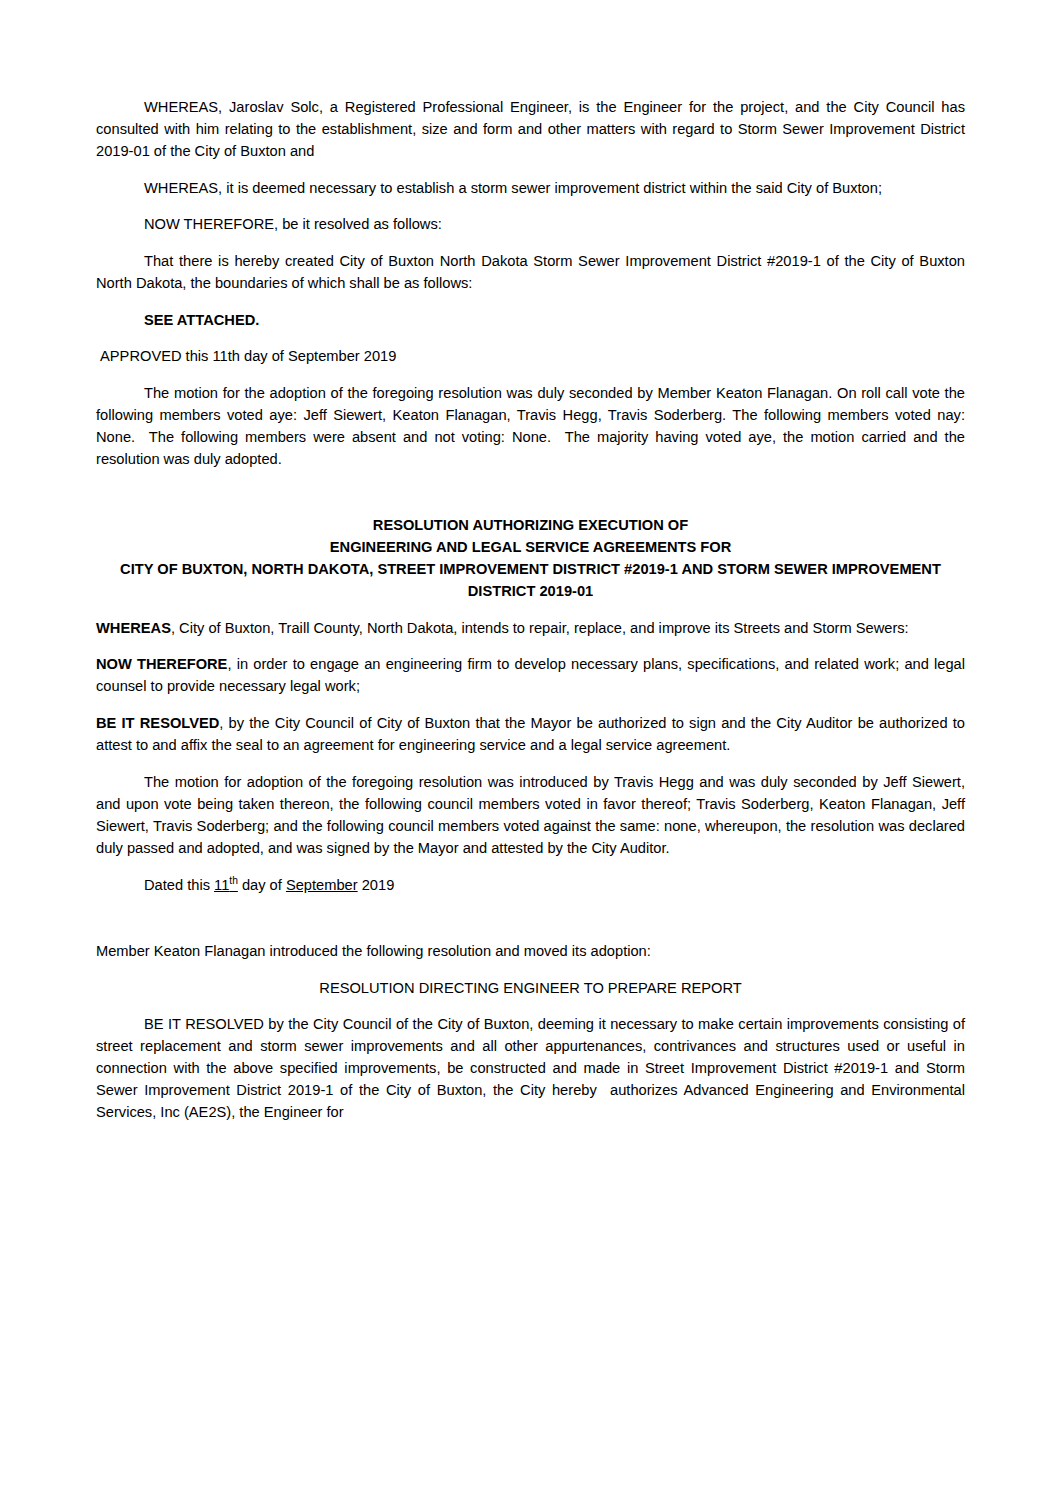WHEREAS, Jaroslav Solc, a Registered Professional Engineer, is the Engineer for the project, and the City Council has consulted with him relating to the establishment, size and form and other matters with regard to Storm Sewer Improvement District 2019-01 of the City of Buxton and
WHEREAS, it is deemed necessary to establish a storm sewer improvement district within the said City of Buxton;
NOW THEREFORE, be it resolved as follows:
That there is hereby created City of Buxton North Dakota Storm Sewer Improvement District #2019-1 of the City of Buxton North Dakota, the boundaries of which shall be as follows:
SEE ATTACHED.
APPROVED this 11th day of September 2019
The motion for the adoption of the foregoing resolution was duly seconded by Member Keaton Flanagan. On roll call vote the following members voted aye: Jeff Siewert, Keaton Flanagan, Travis Hegg, Travis Soderberg. The following members voted nay: None. The following members were absent and not voting: None. The majority having voted aye, the motion carried and the resolution was duly adopted.
RESOLUTION AUTHORIZING EXECUTION OF
ENGINEERING AND LEGAL SERVICE AGREEMENTS FOR
CITY OF BUXTON, NORTH DAKOTA, STREET IMPROVEMENT DISTRICT #2019-1 AND STORM SEWER IMPROVEMENT DISTRICT 2019-01
WHEREAS, City of Buxton, Traill County, North Dakota, intends to repair, replace, and improve its Streets and Storm Sewers:
NOW THEREFORE, in order to engage an engineering firm to develop necessary plans, specifications, and related work; and legal counsel to provide necessary legal work;
BE IT RESOLVED, by the City Council of City of Buxton that the Mayor be authorized to sign and the City Auditor be authorized to attest to and affix the seal to an agreement for engineering service and a legal service agreement.
The motion for adoption of the foregoing resolution was introduced by Travis Hegg and was duly seconded by Jeff Siewert, and upon vote being taken thereon, the following council members voted in favor thereof; Travis Soderberg, Keaton Flanagan, Jeff Siewert, Travis Soderberg; and the following council members voted against the same: none, whereupon, the resolution was declared duly passed and adopted, and was signed by the Mayor and attested by the City Auditor.
Dated this 11th day of September 2019
Member Keaton Flanagan introduced the following resolution and moved its adoption:
RESOLUTION DIRECTING ENGINEER TO PREPARE REPORT
BE IT RESOLVED by the City Council of the City of Buxton, deeming it necessary to make certain improvements consisting of street replacement and storm sewer improvements and all other appurtenances, contrivances and structures used or useful in connection with the above specified improvements, be constructed and made in Street Improvement District #2019-1 and Storm Sewer Improvement District 2019-1 of the City of Buxton, the City hereby authorizes Advanced Engineering and Environmental Services, Inc (AE2S), the Engineer for